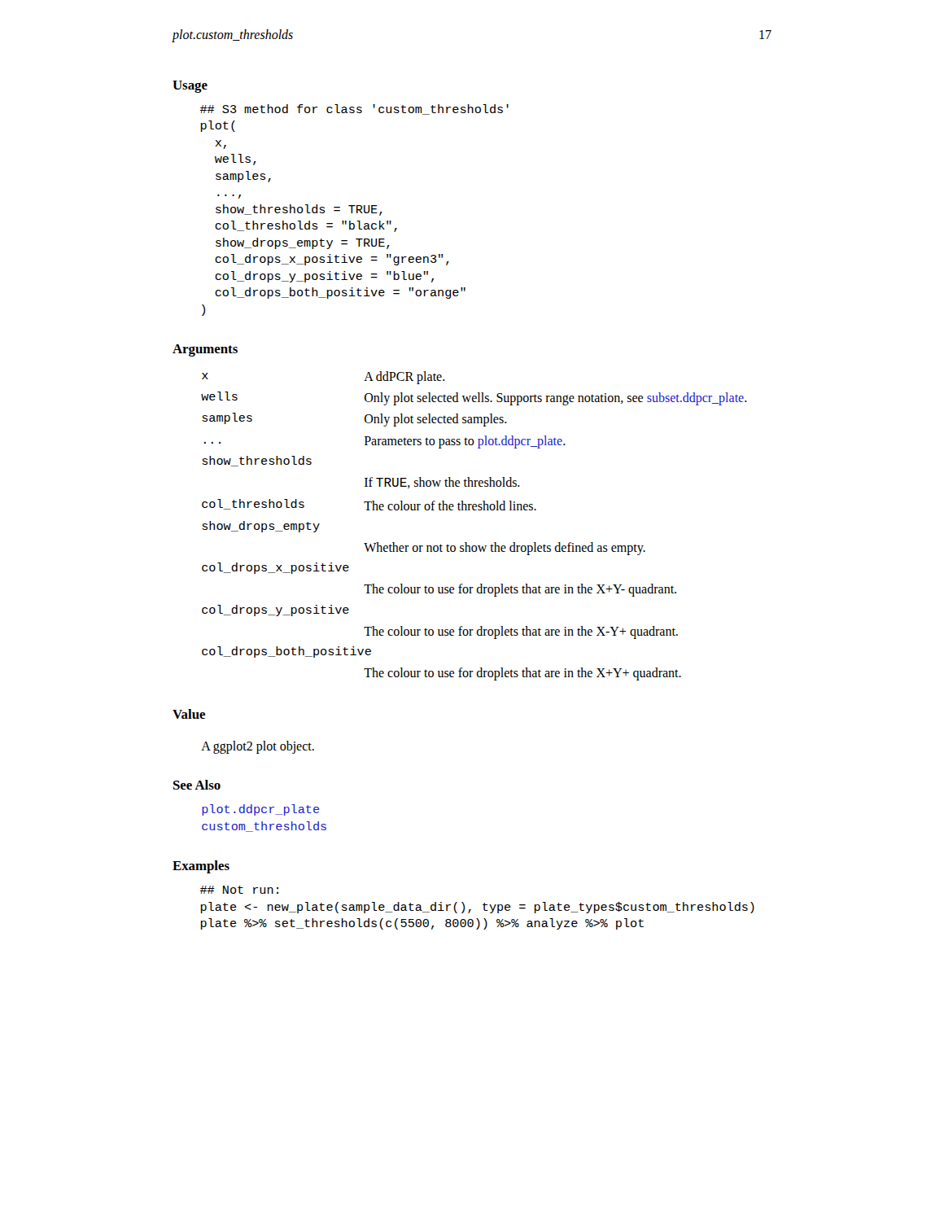plot.custom_thresholds 17
Usage
## S3 method for class 'custom_thresholds'
plot(
  x,
  wells,
  samples,
  ...,
  show_thresholds = TRUE,
  col_thresholds = "black",
  show_drops_empty = TRUE,
  col_drops_x_positive = "green3",
  col_drops_y_positive = "blue",
  col_drops_both_positive = "orange"
)
Arguments
x
A ddPCR plate.
wells
Only plot selected wells. Supports range notation, see subset.ddpcr_plate.
samples
Only plot selected samples.
...
Parameters to pass to plot.ddpcr_plate.
show_thresholds
If TRUE, show the thresholds.
col_thresholds
The colour of the threshold lines.
show_drops_empty
Whether or not to show the droplets defined as empty.
col_drops_x_positive
The colour to use for droplets that are in the X+Y- quadrant.
col_drops_y_positive
The colour to use for droplets that are in the X-Y+ quadrant.
col_drops_both_positive
The colour to use for droplets that are in the X+Y+ quadrant.
Value
A ggplot2 plot object.
See Also
plot.ddpcr_plate custom_thresholds
Examples
## Not run:
plate <- new_plate(sample_data_dir(), type = plate_types$custom_thresholds)
plate %>% set_thresholds(c(5500, 8000)) %>% analyze %>% plot